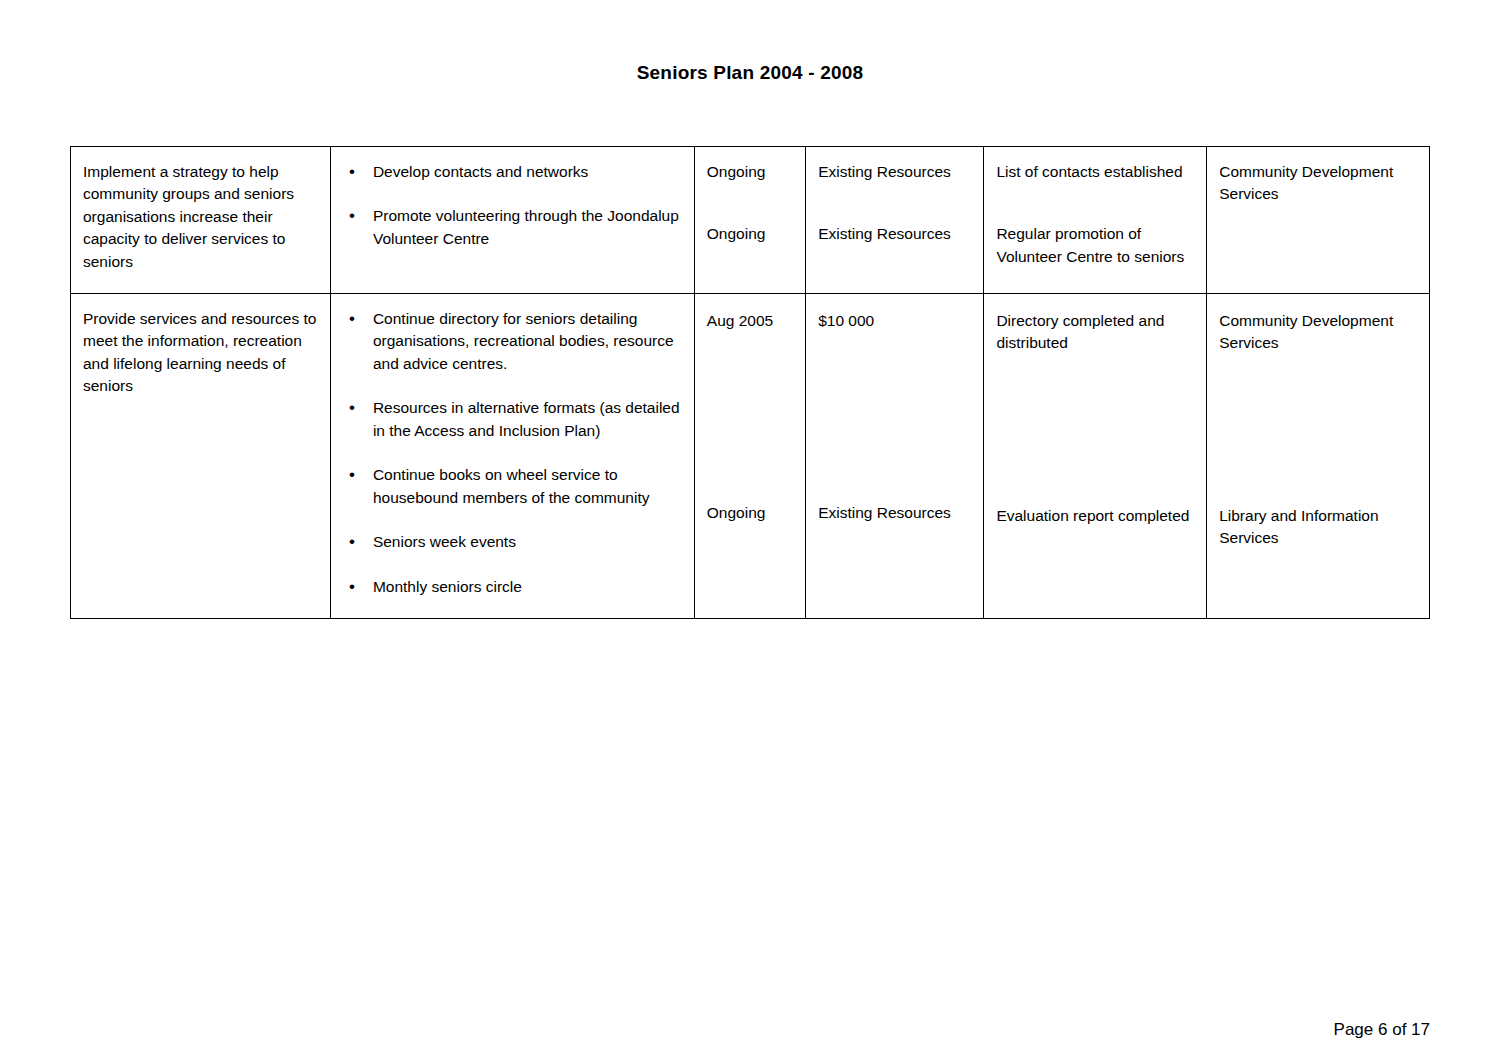Seniors Plan 2004 - 2008
| Implement a strategy to help community groups and seniors organisations increase their capacity to deliver services to seniors | Develop contacts and networks Promote volunteering through the Joondalup Volunteer Centre | Ongoing Ongoing | Existing Resources Existing Resources | List of contacts established Regular promotion of Volunteer Centre to seniors | Community Development Services |
| Provide services and resources to meet the information, recreation and lifelong learning needs of seniors | Continue directory for seniors detailing organisations, recreational bodies, resource and advice centres. Resources in alternative formats (as detailed in the Access and Inclusion Plan) Continue books on wheel service to housebound members of the community Seniors week events Monthly seniors circle | Aug 2005 Ongoing | $10 000 Existing Resources | Directory completed and distributed Evaluation report completed | Community Development Services Library and Information Services |
Page 6 of 17